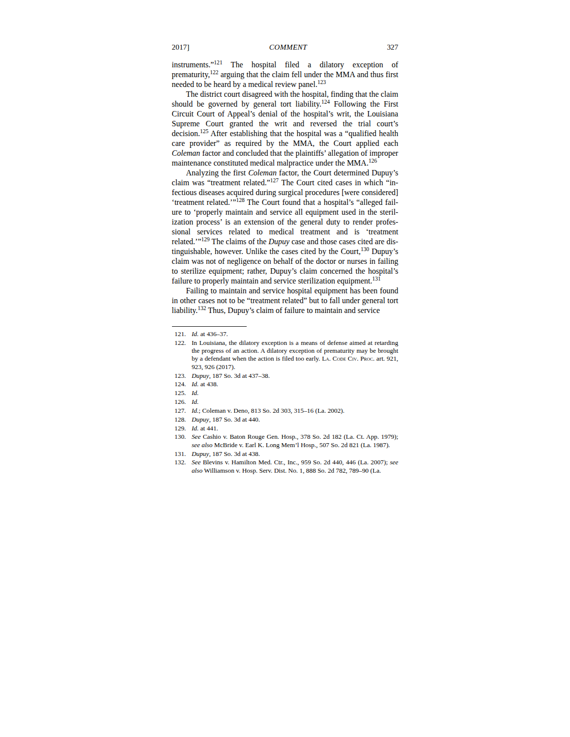2017] COMMENT 327
instruments.”121 The hospital filed a dilatory exception of prematurity,122 arguing that the claim fell under the MMA and thus first needed to be heard by a medical review panel.123
The district court disagreed with the hospital, finding that the claim should be governed by general tort liability.124 Following the First Circuit Court of Appeal’s denial of the hospital’s writ, the Louisiana Supreme Court granted the writ and reversed the trial court’s decision.125 After establishing that the hospital was a “qualified health care provider” as required by the MMA, the Court applied each Coleman factor and concluded that the plaintiffs’ allegation of improper maintenance constituted medical malpractice under the MMA.126
Analyzing the first Coleman factor, the Court determined Dupuy’s claim was “treatment related.”127 The Court cited cases in which “infectious diseases acquired during surgical procedures [were considered] ‘treatment related.’”128 The Court found that a hospital’s “alleged failure to ‘properly maintain and service all equipment used in the sterilization process’ is an extension of the general duty to render professional services related to medical treatment and is ‘treatment related.’”129 The claims of the Dupuy case and those cases cited are distinguishable, however. Unlike the cases cited by the Court,130 Dupuy’s claim was not of negligence on behalf of the doctor or nurses in failing to sterilize equipment; rather, Dupuy’s claim concerned the hospital’s failure to properly maintain and service sterilization equipment.131
Failing to maintain and service hospital equipment has been found in other cases not to be “treatment related” but to fall under general tort liability.132 Thus, Dupuy’s claim of failure to maintain and service
121.
Id. at 436–37.
122.
In Louisiana, the dilatory exception is a means of defense aimed at retarding the progress of an action. A dilatory exception of prematurity may be brought by a defendant when the action is filed too early. La. Code Civ. Proc. art. 921, 923, 926 (2017).
123.
Dupuy, 187 So. 3d at 437–38.
124.
Id. at 438.
125.
Id.
126.
Id.
127.
Id.; Coleman v. Deno, 813 So. 2d 303, 315–16 (La. 2002).
128.
Dupuy, 187 So. 3d at 440.
129.
Id. at 441.
130.
See Cashio v. Baton Rouge Gen. Hosp., 378 So. 2d 182 (La. Ct. App. 1979); see also McBride v. Earl K. Long Mem’l Hosp., 507 So. 2d 821 (La. 1987).
131.
Dupuy, 187 So. 3d at 438.
132.
See Blevins v. Hamilton Med. Ctr., Inc., 959 So. 2d 440, 446 (La. 2007); see also Williamson v. Hosp. Serv. Dist. No. 1, 888 So. 2d 782, 789–90 (La.